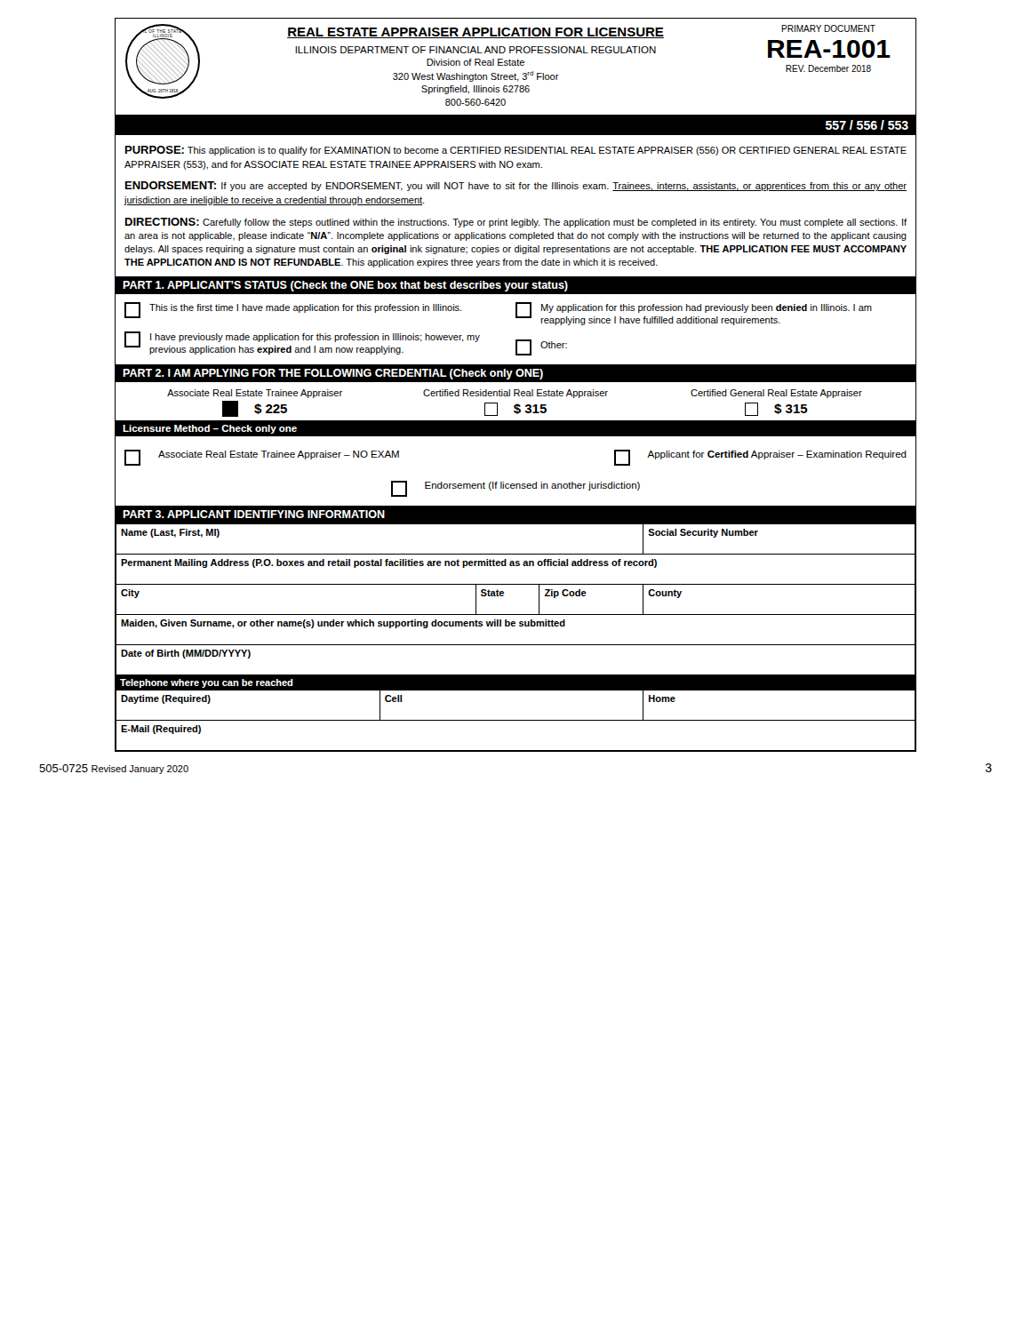SEAL OF THE STATE OF ILLINOIS
AUG. 26TH 1818
REAL ESTATE APPRAISER APPLICATION FOR LICENSURE
ILLINOIS DEPARTMENT OF FINANCIAL AND PROFESSIONAL REGULATION
Division of Real Estate
320 West Washington Street, 3rd Floor
Springfield, Illinois 62786
800-560-6420
PRIMARY DOCUMENT
REA-1001
REV. December 2018
557 / 556 / 553
PURPOSE: This application is to qualify for EXAMINATION to become a CERTIFIED RESIDENTIAL REAL ESTATE APPRAISER (556) OR CERTIFIED GENERAL REAL ESTATE APPRAISER (553), and for ASSOCIATE REAL ESTATE TRAINEE APPRAISERS with NO exam.
ENDORSEMENT: If you are accepted by ENDORSEMENT, you will NOT have to sit for the Illinois exam. Trainees, interns, assistants, or apprentices from this or any other jurisdiction are ineligible to receive a credential through endorsement.
DIRECTIONS: Carefully follow the steps outlined within the instructions. Type or print legibly. The application must be completed in its entirety. You must complete all sections. If an area is not applicable, please indicate “N/A”. Incomplete applications or applications completed that do not comply with the instructions will be returned to the applicant causing delays. All spaces requiring a signature must contain an original ink signature; copies or digital representations are not acceptable. THE APPLICATION FEE MUST ACCOMPANY THE APPLICATION AND IS NOT REFUNDABLE. This application expires three years from the date in which it is received.
PART 1. APPLICANT’S STATUS (Check the ONE box that best describes your status)
This is the first time I have made application for this profession in Illinois.
I have previously made application for this profession in Illinois; however, my previous application has expired and I am now reapplying.
My application for this profession had previously been denied in Illinois. I am reapplying since I have fulfilled additional requirements.
Other:
PART 2. I AM APPLYING FOR THE FOLLOWING CREDENTIAL (Check only ONE)
Associate Real Estate Trainee Appraiser
Certified Residential Real Estate Appraiser
Certified General Real Estate Appraiser
$ 225
$ 315
$ 315
Licensure Method – Check only one
Associate Real Estate Trainee Appraiser – NO EXAM
Applicant for Certified Appraiser – Examination Required
Endorsement (If licensed in another jurisdiction)
PART 3. APPLICANT IDENTIFYING INFORMATION
| Name (Last, First, MI) | Social Security Number |
| Permanent Mailing Address (P.O. boxes and retail postal facilities are not permitted as an official address of record) |
| City | State | Zip Code | County |
| Maiden, Given Surname, or other name(s) under which supporting documents will be submitted |
| Date of Birth (MM/DD/YYYY) |
Telephone where you can be reached
| Daytime (Required) | Cell | Home |
| E-Mail (Required) |
505-0725 Revised January 2020
3